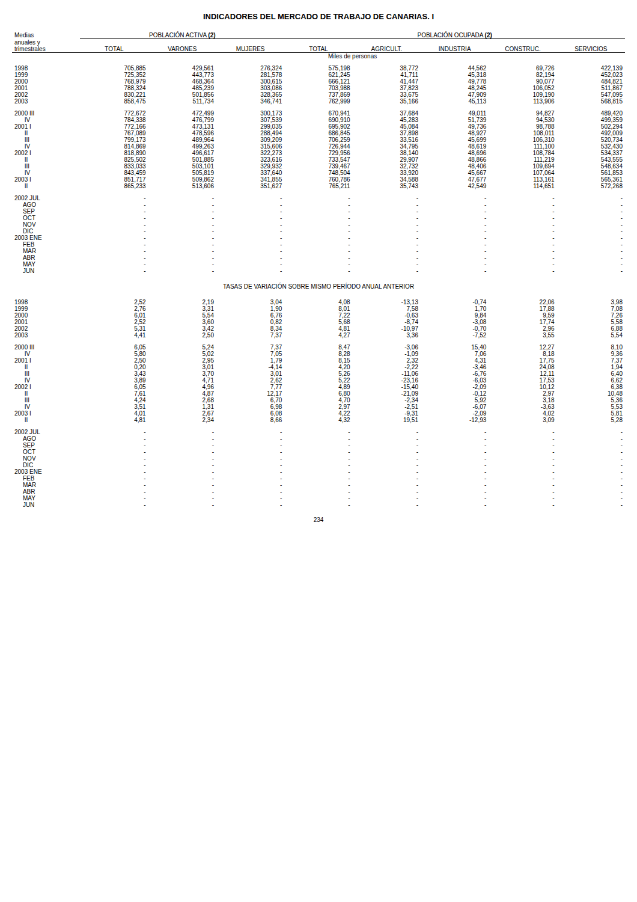INDICADORES DEL MERCADO DE TRABAJO DE CANARIAS. I
| Medias | POBLACIÓN ACTIVA (2) | POBLACIÓN OCUPADA (2) |
| anuales y | | | | | | | | |
| trimestrales | TOTAL | VARONES | MUJERES | TOTAL | AGRICULT. | INDUSTRIA | CONSTRUC. | SERVICIOS |
| | Miles de personas |
| 1998 | 705,885 | 429,561 | 276,324 | 575,198 | 38,772 | 44,562 | 69,726 | 422,139 |
| 1999 | 725,352 | 443,773 | 281,578 | 621,245 | 41,711 | 45,318 | 82,194 | 452,023 |
| 2000 | 768,979 | 468,364 | 300,615 | 666,121 | 41,447 | 49,778 | 90,077 | 484,821 |
| 2001 | 788,324 | 485,239 | 303,086 | 703,988 | 37,823 | 48,245 | 106,052 | 511,867 |
| 2002 | 830,221 | 501,856 | 328,365 | 737,869 | 33,675 | 47,909 | 109,190 | 547,095 |
| 2003 | 858,475 | 511,734 | 346,741 | 762,999 | 35,166 | 45,113 | 113,906 | 568,815 |
| 2000 III | 772,672 | 472,499 | 300,173 | 670,941 | 37,684 | 49,011 | 94,827 | 489,420 |
| IV | 784,338 | 476,799 | 307,539 | 690,910 | 45,283 | 51,739 | 94,530 | 499,359 |
| 2001 I | 772,166 | 473,131 | 299,035 | 695,902 | 45,084 | 49,736 | 98,788 | 502,294 |
| II | 767,089 | 478,596 | 288,494 | 686,845 | 37,898 | 48,927 | 108,011 | 492,009 |
| III | 799,173 | 489,964 | 309,209 | 706,259 | 33,516 | 45,699 | 106,310 | 520,734 |
| IV | 814,869 | 499,263 | 315,606 | 726,944 | 34,795 | 48,619 | 111,100 | 532,430 |
| 2002 I | 818,890 | 496,617 | 322,273 | 729,956 | 38,140 | 48,696 | 108,784 | 534,337 |
| II | 825,502 | 501,885 | 323,616 | 733,547 | 29,907 | 48,866 | 111,219 | 543,555 |
| III | 833,033 | 503,101 | 329,932 | 739,467 | 32,732 | 48,406 | 109,694 | 548,634 |
| IV | 843,459 | 505,819 | 337,640 | 748,504 | 33,920 | 45,667 | 107,064 | 561,853 |
| 2003 I | 851,717 | 509,862 | 341,855 | 760,786 | 34,588 | 47,677 | 113,161 | 565,361 |
| II | 865,233 | 513,606 | 351,627 | 765,211 | 35,743 | 42,549 | 114,651 | 572,268 |
| 2002 JUL | - | - | - | - | - | - | - | - |
| AGO | - | - | - | - | - | - | - | - |
| SEP | - | - | - | - | - | - | - | - |
| OCT | - | - | - | - | - | - | - | - |
| NOV | - | - | - | - | - | - | - | - |
| DIC | - | - | - | - | - | - | - | - |
| 2003 ENE | - | - | - | - | - | - | - | - |
| FEB | - | - | - | - | - | - | - | - |
| MAR | - | - | - | - | - | - | - | - |
| ABR | - | - | - | - | - | - | - | - |
| MAY | - | - | - | - | - | - | - | - |
| JUN | - | - | - | - | - | - | - | - |
| TASAS DE VARIACIÓN SOBRE MISMO PERÍODO ANUAL ANTERIOR |
| 1998 | 2,52 | 2,19 | 3,04 | 4,08 | -13,13 | -0,74 | 22,06 | 3,98 |
| 1999 | 2,76 | 3,31 | 1,90 | 8,01 | 7,58 | 1,70 | 17,88 | 7,08 |
| 2000 | 6,01 | 5,54 | 6,76 | 7,22 | -0,63 | 9,84 | 9,59 | 7,26 |
| 2001 | 2,52 | 3,60 | 0,82 | 5,68 | -8,74 | -3,08 | 17,74 | 5,58 |
| 2002 | 5,31 | 3,42 | 8,34 | 4,81 | -10,97 | -0,70 | 2,96 | 6,88 |
| 2003 | 4,41 | 2,50 | 7,37 | 4,27 | 3,36 | -7,52 | 3,55 | 5,54 |
| 2000 III | 6,05 | 5,24 | 7,37 | 8,47 | -3,06 | 15,40 | 12,27 | 8,10 |
| IV | 5,80 | 5,02 | 7,05 | 8,28 | -1,09 | 7,06 | 8,18 | 9,36 |
| 2001 I | 2,50 | 2,95 | 1,79 | 8,15 | 2,32 | 4,31 | 17,75 | 7,37 |
| II | 0,20 | 3,01 | -4,14 | 4,20 | -2,22 | -3,46 | 24,08 | 1,94 |
| III | 3,43 | 3,70 | 3,01 | 5,26 | -11,06 | -6,76 | 12,11 | 6,40 |
| IV | 3,89 | 4,71 | 2,62 | 5,22 | -23,16 | -6,03 | 17,53 | 6,62 |
| 2002 I | 6,05 | 4,96 | 7,77 | 4,89 | -15,40 | -2,09 | 10,12 | 6,38 |
| II | 7,61 | 4,87 | 12,17 | 6,80 | -21,09 | -0,12 | 2,97 | 10,48 |
| III | 4,24 | 2,68 | 6,70 | 4,70 | -2,34 | 5,92 | 3,18 | 5,36 |
| IV | 3,51 | 1,31 | 6,98 | 2,97 | -2,51 | -6,07 | -3,63 | 5,53 |
| 2003 I | 4,01 | 2,67 | 6,08 | 4,22 | -9,31 | -2,09 | 4,02 | 5,81 |
| II | 4,81 | 2,34 | 8,66 | 4,32 | 19,51 | -12,93 | 3,09 | 5,28 |
| 2002 JUL | - | - | - | - | - | - | - | - |
| AGO | - | - | - | - | - | - | - | - |
| SEP | - | - | - | - | - | - | - | - |
| OCT | - | - | - | - | - | - | - | - |
| NOV | - | - | - | - | - | - | - | - |
| DIC | - | - | - | - | - | - | - | - |
| 2003 ENE | - | - | - | - | - | - | - | - |
| FEB | - | - | - | - | - | - | - | - |
| MAR | - | - | - | - | - | - | - | - |
| ABR | - | - | - | - | - | - | - | - |
| MAY | - | - | - | - | - | - | - | - |
| JUN | - | - | - | - | - | - | - | - |
234